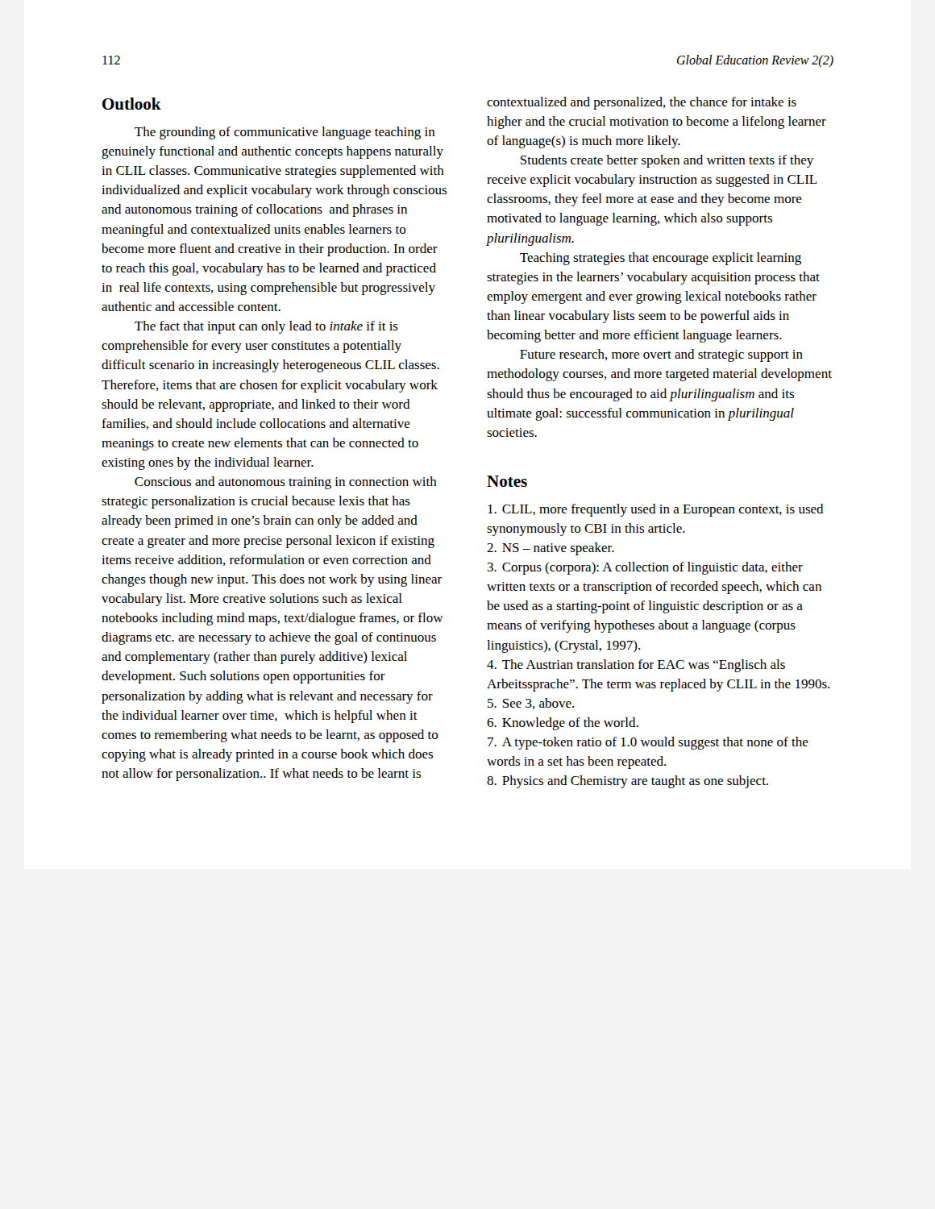112 Global Education Review 2(2)
Outlook
The grounding of communicative language teaching in genuinely functional and authentic concepts happens naturally in CLIL classes. Communicative strategies supplemented with individualized and explicit vocabulary work through conscious and autonomous training of collocations and phrases in meaningful and contextualized units enables learners to become more fluent and creative in their production. In order to reach this goal, vocabulary has to be learned and practiced in real life contexts, using comprehensible but progressively authentic and accessible content.
The fact that input can only lead to intake if it is comprehensible for every user constitutes a potentially difficult scenario in increasingly heterogeneous CLIL classes.
Therefore, items that are chosen for explicit vocabulary work should be relevant, appropriate, and linked to their word families, and should include collocations and alternative meanings to create new elements that can be connected to existing ones by the individual learner.
Conscious and autonomous training in connection with strategic personalization is crucial because lexis that has already been primed in one’s brain can only be added and create a greater and more precise personal lexicon if existing items receive addition, reformulation or even correction and changes though new input. This does not work by using linear vocabulary list. More creative solutions such as lexical notebooks including mind maps, text/dialogue frames, or flow diagrams etc. are necessary to achieve the goal of continuous and complementary (rather than purely additive) lexical development. Such solutions open opportunities for personalization by adding what is relevant and necessary for the individual learner over time, which is helpful when it comes to remembering what needs to be learnt, as opposed to copying what is already printed in a course book which does not allow for personalization.. If what needs to be learnt is contextualized and personalized, the chance for intake is higher and the crucial motivation to become a lifelong learner of language(s) is much more likely.
Students create better spoken and written texts if they receive explicit vocabulary instruction as suggested in CLIL classrooms, they feel more at ease and they become more motivated to language learning, which also supports plurilingualism.
Teaching strategies that encourage explicit learning strategies in the learners’ vocabulary acquisition process that employ emergent and ever growing lexical notebooks rather than linear vocabulary lists seem to be powerful aids in becoming better and more efficient language learners.
Future research, more overt and strategic support in methodology courses, and more targeted material development should thus be encouraged to aid plurilingualism and its ultimate goal: successful communication in plurilingual societies.
Notes
1. CLIL, more frequently used in a European context, is used synonymously to CBI in this article.
2. NS – native speaker.
3. Corpus (corpora): A collection of linguistic data, either written texts or a transcription of recorded speech, which can be used as a starting-point of linguistic description or as a means of verifying hypotheses about a language (corpus linguistics), (Crystal, 1997).
4. The Austrian translation for EAC was “Englisch als Arbeitssprache”. The term was replaced by CLIL in the 1990s.
5. See 3, above.
6. Knowledge of the world.
7. A type-token ratio of 1.0 would suggest that none of the words in a set has been repeated.
8. Physics and Chemistry are taught as one subject.